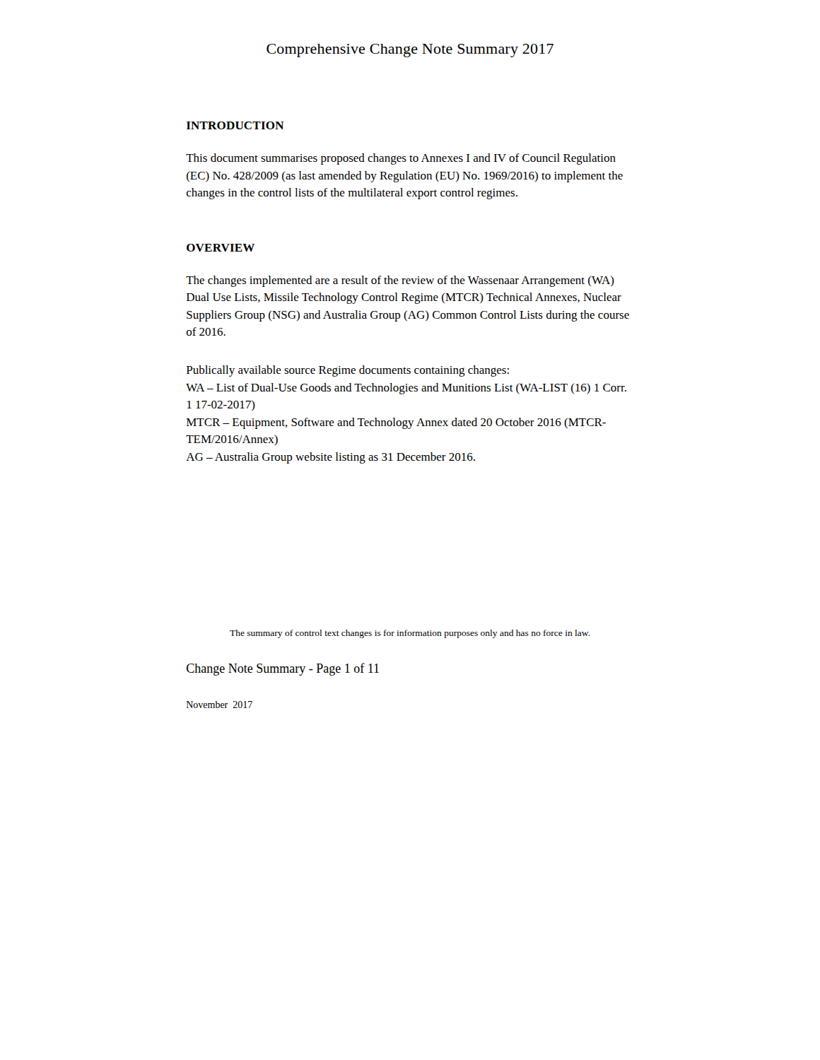Comprehensive Change Note Summary 2017
INTRODUCTION
This document summarises proposed changes to Annexes I and IV of Council Regulation (EC) No. 428/2009 (as last amended by Regulation (EU) No. 1969/2016) to implement the changes in the control lists of the multilateral export control regimes.
OVERVIEW
The changes implemented are a result of the review of the Wassenaar Arrangement (WA) Dual Use Lists, Missile Technology Control Regime (MTCR) Technical Annexes, Nuclear Suppliers Group (NSG) and Australia Group (AG) Common Control Lists during the course of 2016.
Publically available source Regime documents containing changes:
WA – List of Dual-Use Goods and Technologies and Munitions List (WA-LIST (16) 1 Corr. 1 17-02-2017)
MTCR – Equipment, Software and Technology Annex dated 20 October 2016 (MTCR-TEM/2016/Annex)
AG – Australia Group website listing as 31 December 2016.
The summary of control text changes is for information purposes only and has no force in law.
Change Note Summary - Page 1 of 11
November 2017